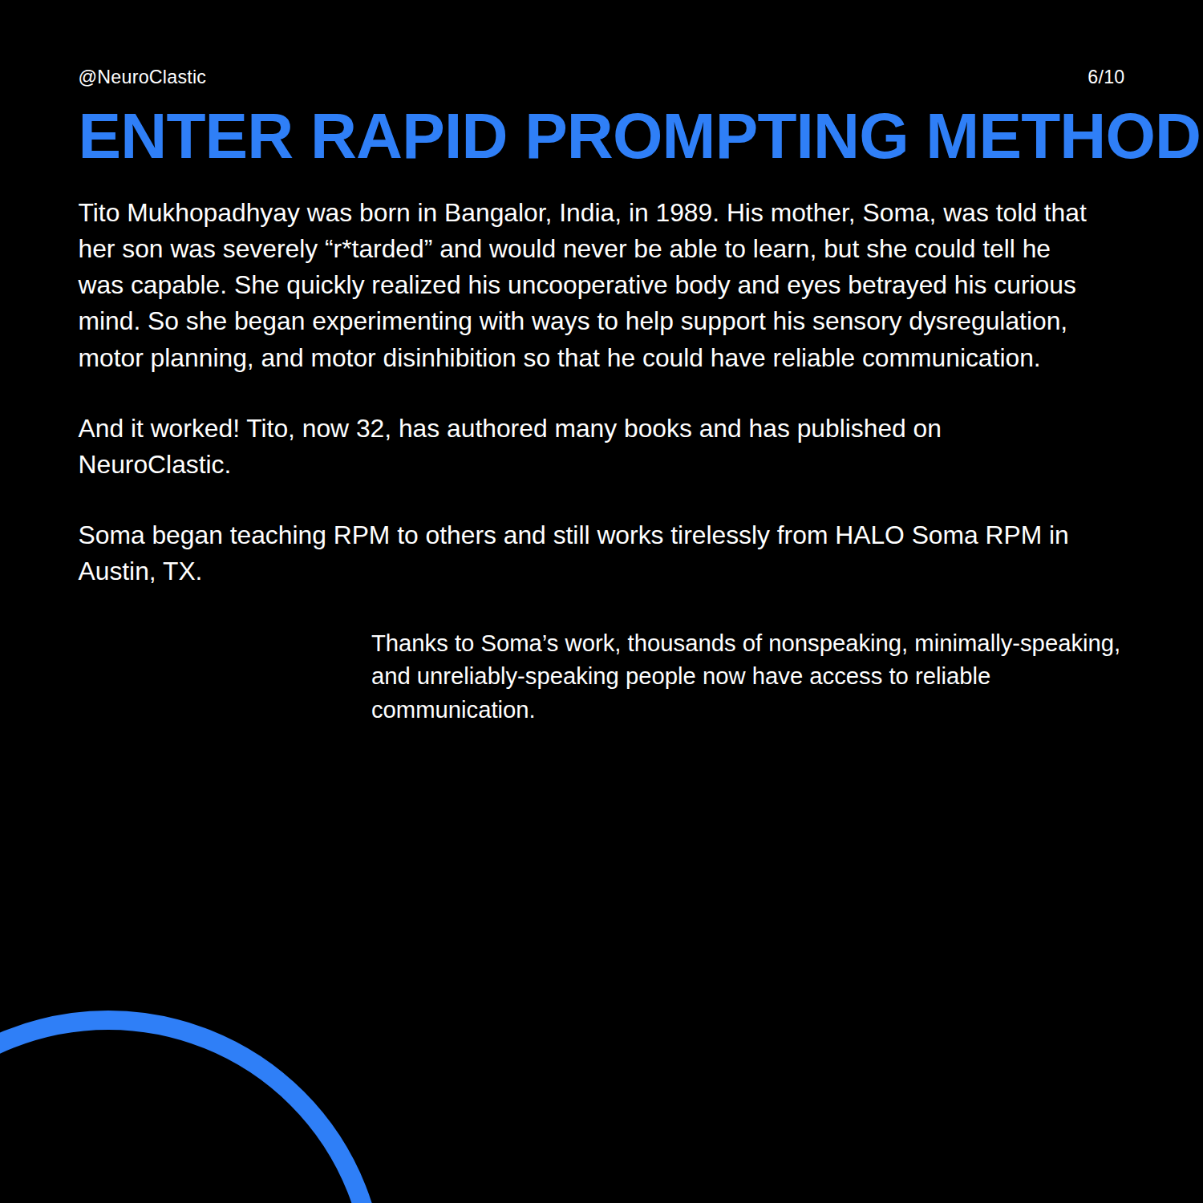@NeuroClastic 6/10
Enter Rapid Prompting Method (RPM):
Tito Mukhopadhyay was born in Bangalor, India, in 1989. His mother, Soma, was told that her son was severely “r*tarded” and would never be able to learn, but she could tell he was capable. She quickly realized his uncooperative body and eyes betrayed his curious mind. So she began experimenting with ways to help support his sensory dysregulation, motor planning, and motor disinhibition so that he could have reliable communication.
And it worked! Tito, now 32, has authored many books and has published on NeuroClastic.
Soma began teaching RPM to others and still works tirelessly from HALO Soma RPM in Austin, TX.
Thanks to Soma’s work, thousands of nonspeaking, minimally-speaking, and unreliably-speaking people now have access to reliable communication.